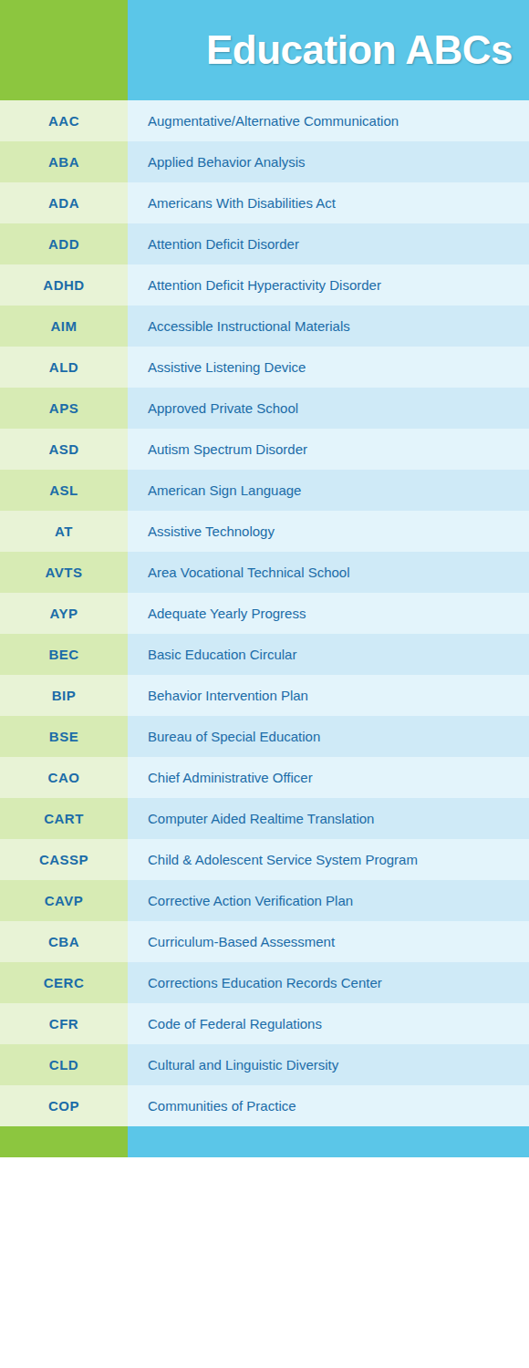Education ABCs
| AAC | Augmentative/Alternative Communication |
| ABA | Applied Behavior Analysis |
| ADA | Americans With Disabilities Act |
| ADD | Attention Deficit Disorder |
| ADHD | Attention Deficit Hyperactivity Disorder |
| AIM | Accessible Instructional Materials |
| ALD | Assistive Listening Device |
| APS | Approved Private School |
| ASD | Autism Spectrum Disorder |
| ASL | American Sign Language |
| AT | Assistive Technology |
| AVTS | Area Vocational Technical School |
| AYP | Adequate Yearly Progress |
| BEC | Basic Education Circular |
| BIP | Behavior Intervention Plan |
| BSE | Bureau of Special Education |
| CAO | Chief Administrative Officer |
| CART | Computer Aided Realtime Translation |
| CASSP | Child & Adolescent Service System Program |
| CAVP | Corrective Action Verification Plan |
| CBA | Curriculum-Based Assessment |
| CERC | Corrections Education Records Center |
| CFR | Code of Federal Regulations |
| CLD | Cultural and Linguistic Diversity |
| COP | Communities of Practice |